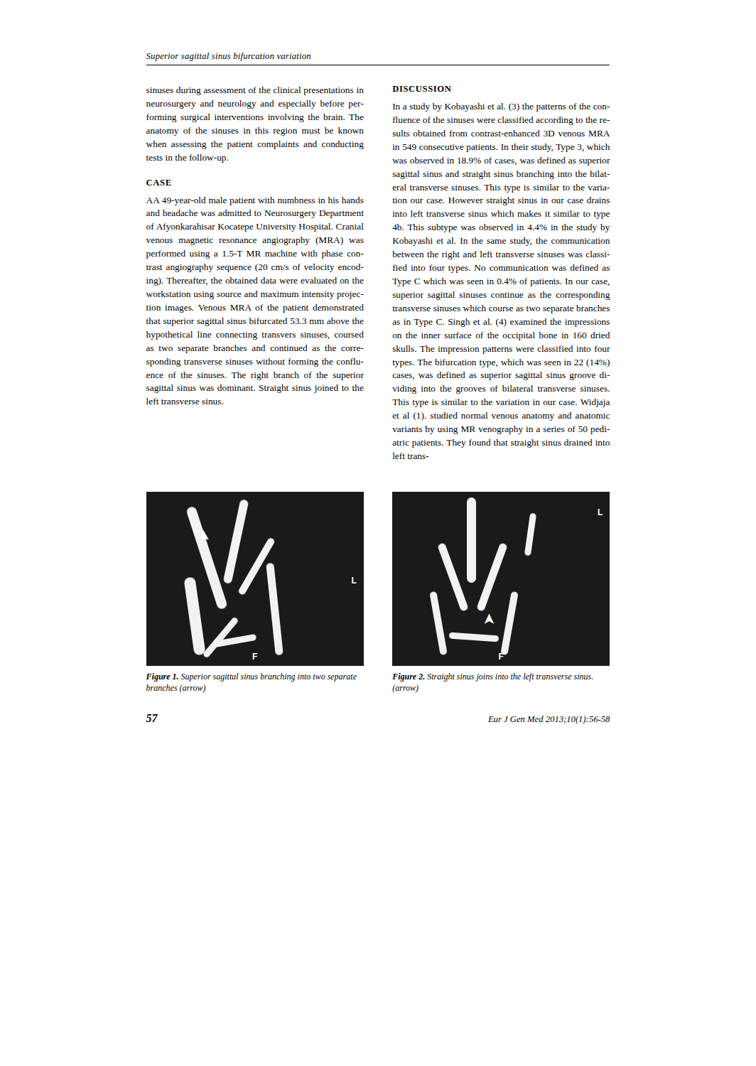Superior sagittal sinus bifurcation variation
sinuses during assessment of the clinical presentations in neurosurgery and neurology and especially before performing surgical interventions involving the brain. The anatomy of the sinuses in this region must be known when assessing the patient complaints and conducting tests in the follow-up.
Case
AA 49-year-old male patient with numbness in his hands and headache was admitted to Neurosurgery Department of Afyonkarahisar Kocatepe University Hospital. Cranial venous magnetic resonance angiography (MRA) was performed using a 1.5-T MR machine with phase contrast angiography sequence (20 cm/s of velocity encoding). Thereafter, the obtained data were evaluated on the workstation using source and maximum intensity projection images. Venous MRA of the patient demonstrated that superior sagittal sinus bifurcated 53.3 mm above the hypothetical line connecting transvers sinuses, coursed as two separate branches and continued as the corresponding transverse sinuses without forming the confluence of the sinuses. The right branch of the superior sagittal sinus was dominant. Straight sinus joined to the left transverse sinus.
Discussion
In a study by Kobayashi et al. (3) the patterns of the confluence of the sinuses were classified according to the results obtained from contrast-enhanced 3D venous MRA in 549 consecutive patients. In their study, Type 3, which was observed in 18.9% of cases, was defined as superior sagittal sinus and straight sinus branching into the bilateral transverse sinuses. This type is similar to the variation our case. However straight sinus in our case drains into left transverse sinus which makes it similar to type 4b. This subtype was observed in 4.4% in the study by Kobayashi et al. In the same study, the communication between the right and left transverse sinuses was classified into four types. No communication was defined as Type C which was seen in 0.4% of patients. In our case, superior sagittal sinuses continue as the corresponding transverse sinuses which course as two separate branches as in Type C. Singh et al. (4) examined the impressions on the inner surface of the occipital bone in 160 dried skulls. The impression patterns were classified into four types. The bifurcation type, which was seen in 22 (14%) cases, was defined as superior sagittal sinus groove dividing into the grooves of bilateral transverse sinuses. This type is similar to the variation in our case. Widjaja et al (1). studied normal venous anatomy and anatomic variants by using MR venography in a series of 50 pediatric patients. They found that straight sinus drained into left trans-
➤
L
F
Figure 1. Superior sagittal sinus branching into two separate branches (arrow)
➤
L
F
Figure 2. Straight sinus joins into the left transverse sinus. (arrow)
57
Eur J Gen Med 2013;10(1):56-58